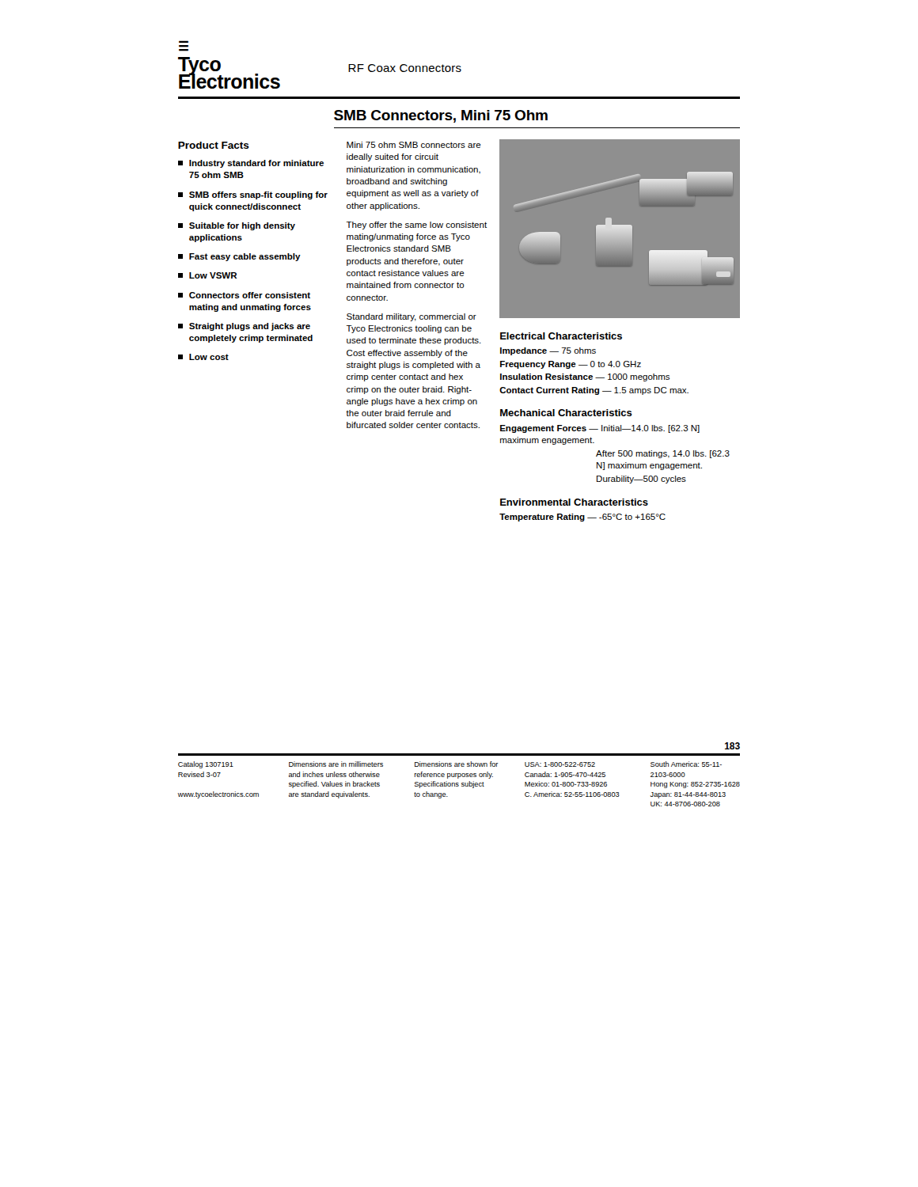≡ Tyco Electronics
RF Coax Connectors
SMB Connectors, Mini 75 Ohm
Product Facts
Industry standard for miniature 75 ohm SMB
SMB offers snap-fit coupling for quick connect/disconnect
Suitable for high density applications
Fast easy cable assembly
Low VSWR
Connectors offer consistent mating and unmating forces
Straight plugs and jacks are completely crimp terminated
Low cost
Mini 75 ohm SMB connectors are ideally suited for circuit miniaturization in communication, broadband and switching equipment as well as a variety of other applications.
They offer the same low consistent mating/unmating force as Tyco Electronics standard SMB products and therefore, outer contact resistance values are maintained from connector to connector.
Standard military, commercial or Tyco Electronics tooling can be used to terminate these products. Cost effective assembly of the straight plugs is completed with a crimp center contact and hex crimp on the outer braid. Right-angle plugs have a hex crimp on the outer braid ferrule and bifurcated solder center contacts.
Electrical Characteristics
Impedance — 75 ohms
Frequency Range — 0 to 4.0 GHz
Insulation Resistance — 1000 megohms
Contact Current Rating — 1.5 amps DC max.
Mechanical Characteristics
Engagement Forces — Initial—14.0 lbs. [62.3 N] maximum engagement.
After 500 matings, 14.0 lbs. [62.3 N] maximum engagement.
Durability—500 cycles
Environmental Characteristics
Temperature Rating — -65°C to +165°C
183
Catalog 1307191
Revised 3-07
www.tycoelectronics.com
Dimensions are in millimeters
and inches unless otherwise
specified. Values in brackets
are standard equivalents.
Dimensions are shown for
reference purposes only.
Specifications subject
to change.
USA: 1-800-522-6752
Canada: 1-905-470-4425
Mexico: 01-800-733-8926
C. America: 52-55-1106-0803
South America: 55-11-2103-6000
Hong Kong: 852-2735-1628
Japan: 81-44-844-8013
UK: 44-8706-080-208